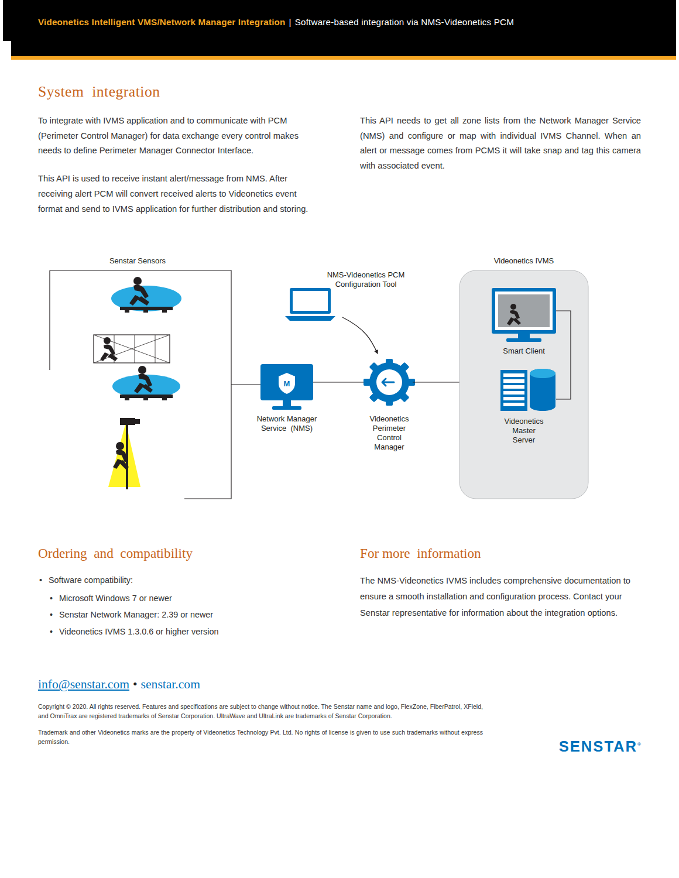Videonetics Intelligent VMS/Network Manager Integration|Software-based integration via NMS-Videonetics PCM
System integration
To integrate with IVMS application and to communicate with PCM (Perimeter Control Manager) for data exchange every control makes needs to define Perimeter Manager Connector Interface.
This API is used to receive instant alert/message from NMS. After receiving alert PCM will convert received alerts to Videonetics event format and send to IVMS application for further distribution and storing.
This API needs to get all zone lists from the Network Manager Service (NMS) and configure or map with individual IVMS Channel. When an alert or message comes from PCMS it will take snap and tag this camera with associated event.
Senstar Sensors Videonetics IVMS M Network Manager Service (NMS) Videonetics Perimeter Control Manager NMS-Videonetics PCM Configuration Tool Smart Client Videonetics Master Server
Ordering and compatibility
Software compatibility:
Microsoft Windows 7 or newer
Senstar Network Manager: 2.39 or newer
Videonetics IVMS 1.3.0.6 or higher version
For more information
The NMS-Videonetics IVMS includes comprehensive documentation to ensure a smooth installation and configuration process. Contact your Senstar representative for information about the integration options.
info@senstar.com•senstar.com
Copyright © 2020. All rights reserved. Features and specifications are subject to change without notice. The Senstar name and logo, FlexZone, FiberPatrol, XField, and OmniTrax are registered trademarks of Senstar Corporation. UltraWave and UltraLink are trademarks of Senstar Corporation.
Trademark and other Videonetics marks are the property of Videonetics Technology Pvt. Ltd. No rights of license is given to use such trademarks without express permission.
SENSTAR®